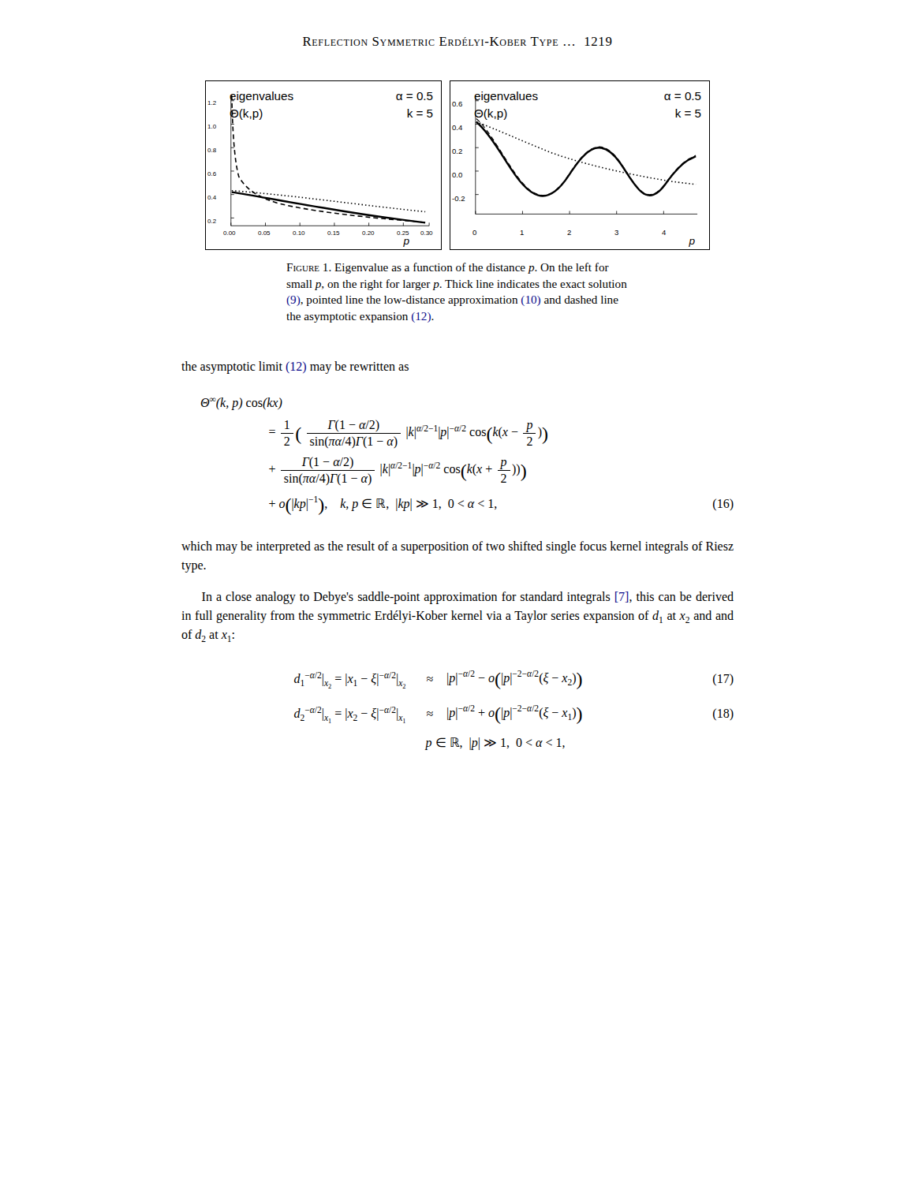Reflection Symmetric Erdélyi-Kober Type … 1219
eigenvalues Θ(k,p) α = 0.5 k = 5 1.2 1.0 0.8 0.6 0.4 0.2 0.00 0.05 0.10 0.15 0.20 0.25 0.30 p
eigenvalues Θ(k,p) α = 0.5 k = 5 0.6 0.4 0.2 0.0 -0.2 0 1 2 3 4 p
Figure 1. Eigenvalue as a function of the distance p. On the left for small p, on the right for larger p. Thick line indicates the exact solution (9), pointed line the low-distance approximation (10) and dashed line the asymptotic expansion (12).
the asymptotic limit (12) may be rewritten as
Θ∞(k, p) cos(kx)
= 12( Γ(1 − α/2) sin(πα/4)Γ(1 − α) |k|α/2−1|p|−α/2 cos(k(x − p 2))
+ Γ(1 − α/2) sin(πα/4)Γ(1 − α) |k|α/2−1|p|−α/2 cos(k(x + p 2)))
+ o(|kp|−1), k, p ∈ ℝ, |kp| ≫ 1, 0 < α < 1,
(16)
which may be interpreted as the result of a superposition of two shifted single focus kernel integrals of Riesz type.
In a close analogy to Debye's saddle-point approximation for standard integrals [7], this can be derived in full generality from the symmetric Erdélyi-Kober kernel via a Taylor series expansion of d1 at x2 and and of d2 at x1:
| d 1 − α /2 / x 2 = / x 1 − ξ / − α /2 / x 2 | ≈ | / p / − α /2 − o ( / p / −2− α /2 ( ξ − x 2 ) ) | (17) |
| d 2 − α /2 / x 1 = / x 2 − ξ / − α /2 / x 1 | ≈ | / p / − α /2 + o ( / p / −2− α /2 ( ξ − x 1 ) ) | (18) |
p ∈ ℝ, |p| ≫ 1, 0 < α < 1,